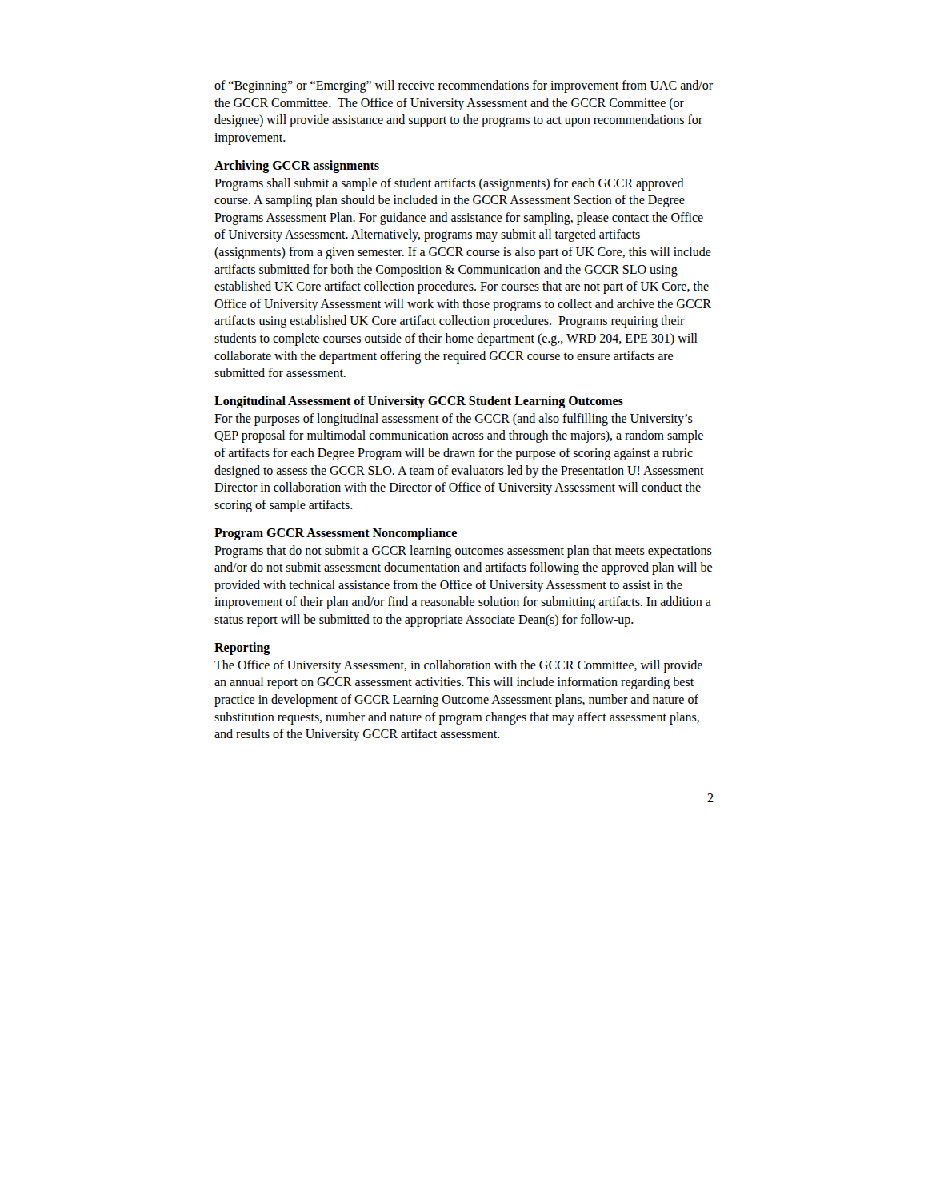of “Beginning” or “Emerging” will receive recommendations for improvement from UAC and/or the GCCR Committee. The Office of University Assessment and the GCCR Committee (or designee) will provide assistance and support to the programs to act upon recommendations for improvement.
Archiving GCCR assignments
Programs shall submit a sample of student artifacts (assignments) for each GCCR approved course. A sampling plan should be included in the GCCR Assessment Section of the Degree Programs Assessment Plan. For guidance and assistance for sampling, please contact the Office of University Assessment. Alternatively, programs may submit all targeted artifacts (assignments) from a given semester. If a GCCR course is also part of UK Core, this will include artifacts submitted for both the Composition & Communication and the GCCR SLO using established UK Core artifact collection procedures. For courses that are not part of UK Core, the Office of University Assessment will work with those programs to collect and archive the GCCR artifacts using established UK Core artifact collection procedures. Programs requiring their students to complete courses outside of their home department (e.g., WRD 204, EPE 301) will collaborate with the department offering the required GCCR course to ensure artifacts are submitted for assessment.
Longitudinal Assessment of University GCCR Student Learning Outcomes
For the purposes of longitudinal assessment of the GCCR (and also fulfilling the University’s QEP proposal for multimodal communication across and through the majors), a random sample of artifacts for each Degree Program will be drawn for the purpose of scoring against a rubric designed to assess the GCCR SLO. A team of evaluators led by the Presentation U! Assessment Director in collaboration with the Director of Office of University Assessment will conduct the scoring of sample artifacts.
Program GCCR Assessment Noncompliance
Programs that do not submit a GCCR learning outcomes assessment plan that meets expectations and/or do not submit assessment documentation and artifacts following the approved plan will be provided with technical assistance from the Office of University Assessment to assist in the improvement of their plan and/or find a reasonable solution for submitting artifacts. In addition a status report will be submitted to the appropriate Associate Dean(s) for follow-up.
Reporting
The Office of University Assessment, in collaboration with the GCCR Committee, will provide an annual report on GCCR assessment activities. This will include information regarding best practice in development of GCCR Learning Outcome Assessment plans, number and nature of substitution requests, number and nature of program changes that may affect assessment plans, and results of the University GCCR artifact assessment.
2